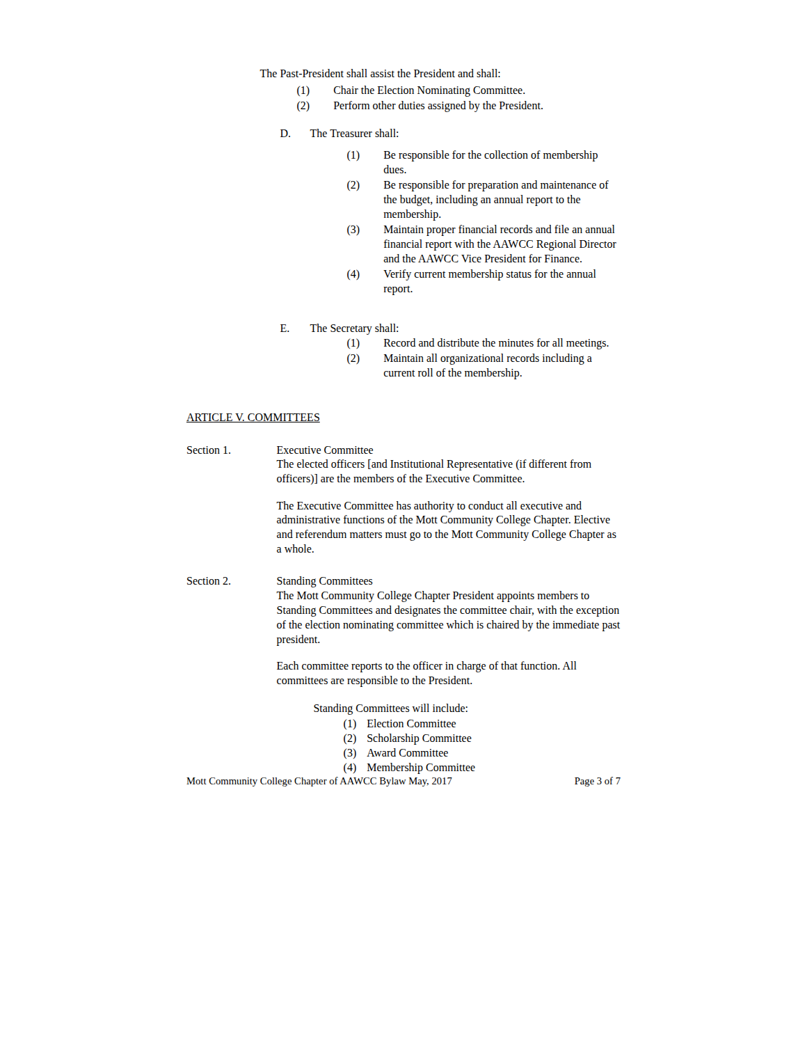The Past-President shall assist the President and shall:
(1) Chair the Election Nominating Committee.
(2) Perform other duties assigned by the President.
D.
The Treasurer shall:
(1) Be responsible for the collection of membership dues.
(2) Be responsible for preparation and maintenance of the budget, including an annual report to the membership.
(3) Maintain proper financial records and file an annual financial report with the AAWCC Regional Director and the AAWCC Vice President for Finance.
(4) Verify current membership status for the annual report.
E.
The Secretary shall:
(1) Record and distribute the minutes for all meetings.
(2) Maintain all organizational records including a current roll of the membership.
ARTICLE V. COMMITTEES
Section 1.
Executive Committee
The elected officers [and Institutional Representative (if different from officers)] are the members of the Executive Committee.
The Executive Committee has authority to conduct all executive and administrative functions of the Mott Community College Chapter. Elective and referendum matters must go to the Mott Community College Chapter as a whole.
Section 2.
Standing Committees
The Mott Community College Chapter President appoints members to Standing Committees and designates the committee chair, with the exception of the election nominating committee which is chaired by the immediate past president.
Each committee reports to the officer in charge of that function. All committees are responsible to the President.
Standing Committees will include:
(1) Election Committee
(2) Scholarship Committee
(3) Award Committee
(4) Membership Committee
Mott Community College Chapter of AAWCC Bylaw May, 2017 Page 3 of 7